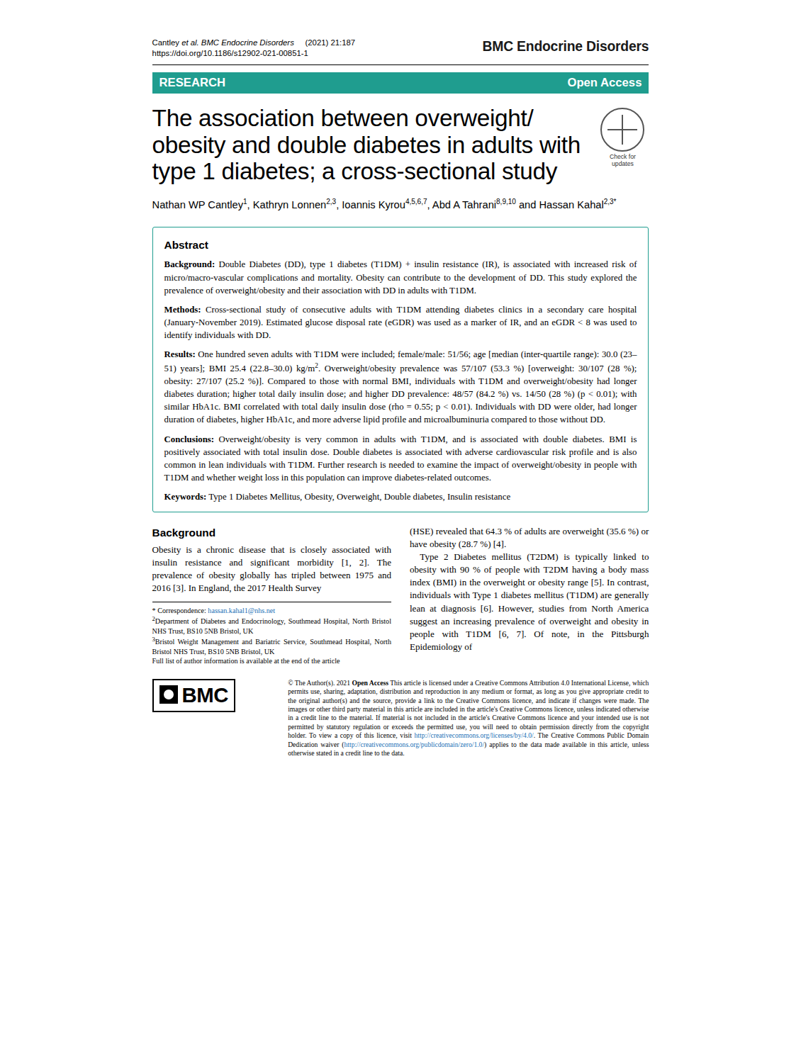Cantley et al. BMC Endocrine Disorders (2021) 21:187
https://doi.org/10.1186/s12902-021-00851-1
BMC Endocrine Disorders
RESEARCH
Open Access
The association between overweight/
obesity and double diabetes in adults with
type 1 diabetes; a cross-sectional study
Check for
updates
Nathan WP Cantley1, Kathryn Lonnen2,3, Ioannis Kyrou4,5,6,7, Abd A Tahrani8,9,10 and Hassan Kahal2,3*
Abstract
Background: Double Diabetes (DD), type 1 diabetes (T1DM) + insulin resistance (IR), is associated with increased risk of micro/macro-vascular complications and mortality. Obesity can contribute to the development of DD. This study explored the prevalence of overweight/obesity and their association with DD in adults with T1DM.
Methods: Cross-sectional study of consecutive adults with T1DM attending diabetes clinics in a secondary care hospital (January-November 2019). Estimated glucose disposal rate (eGDR) was used as a marker of IR, and an eGDR < 8 was used to identify individuals with DD.
Results: One hundred seven adults with T1DM were included; female/male: 51/56; age [median (inter-quartile range): 30.0 (23–51) years]; BMI 25.4 (22.8–30.0) kg/m2. Overweight/obesity prevalence was 57/107 (53.3 %) [overweight: 30/107 (28 %); obesity: 27/107 (25.2 %)]. Compared to those with normal BMI, individuals with T1DM and overweight/obesity had longer diabetes duration; higher total daily insulin dose; and higher DD prevalence: 48/57 (84.2 %) vs. 14/50 (28 %) (p < 0.01); with similar HbA1c. BMI correlated with total daily insulin dose (rho = 0.55; p < 0.01). Individuals with DD were older, had longer duration of diabetes, higher HbA1c, and more adverse lipid profile and microalbuminuria compared to those without DD.
Conclusions: Overweight/obesity is very common in adults with T1DM, and is associated with double diabetes. BMI is positively associated with total insulin dose. Double diabetes is associated with adverse cardiovascular risk profile and is also common in lean individuals with T1DM. Further research is needed to examine the impact of overweight/obesity in people with T1DM and whether weight loss in this population can improve diabetes-related outcomes.
Keywords: Type 1 Diabetes Mellitus, Obesity, Overweight, Double diabetes, Insulin resistance
Background
Obesity is a chronic disease that is closely associated with insulin resistance and significant morbidity [1, 2]. The prevalence of obesity globally has tripled between 1975 and 2016 [3]. In England, the 2017 Health Survey
* Correspondence: hassan.kahal1@nhs.net
2Department of Diabetes and Endocrinology, Southmead Hospital, North Bristol NHS Trust, BS10 5NB Bristol, UK
3Bristol Weight Management and Bariatric Service, Southmead Hospital, North Bristol NHS Trust, BS10 5NB Bristol, UK
Full list of author information is available at the end of the article
(HSE) revealed that 64.3 % of adults are overweight (35.6 %) or have obesity (28.7 %) [4].
Type 2 Diabetes mellitus (T2DM) is typically linked to obesity with 90 % of people with T2DM having a body mass index (BMI) in the overweight or obesity range [5]. In contrast, individuals with Type 1 diabetes mellitus (T1DM) are generally lean at diagnosis [6]. However, studies from North America suggest an increasing prevalence of overweight and obesity in people with T1DM [6, 7]. Of note, in the Pittsburgh Epidemiology of
BMC
© The Author(s). 2021 Open Access This article is licensed under a Creative Commons Attribution 4.0 International License, which permits use, sharing, adaptation, distribution and reproduction in any medium or format, as long as you give appropriate credit to the original author(s) and the source, provide a link to the Creative Commons licence, and indicate if changes were made. The images or other third party material in this article are included in the article's Creative Commons licence, unless indicated otherwise in a credit line to the material. If material is not included in the article's Creative Commons licence and your intended use is not permitted by statutory regulation or exceeds the permitted use, you will need to obtain permission directly from the copyright holder. To view a copy of this licence, visit http://creativecommons.org/licenses/by/4.0/. The Creative Commons Public Domain Dedication waiver (http://creativecommons.org/publicdomain/zero/1.0/) applies to the data made available in this article, unless otherwise stated in a credit line to the data.